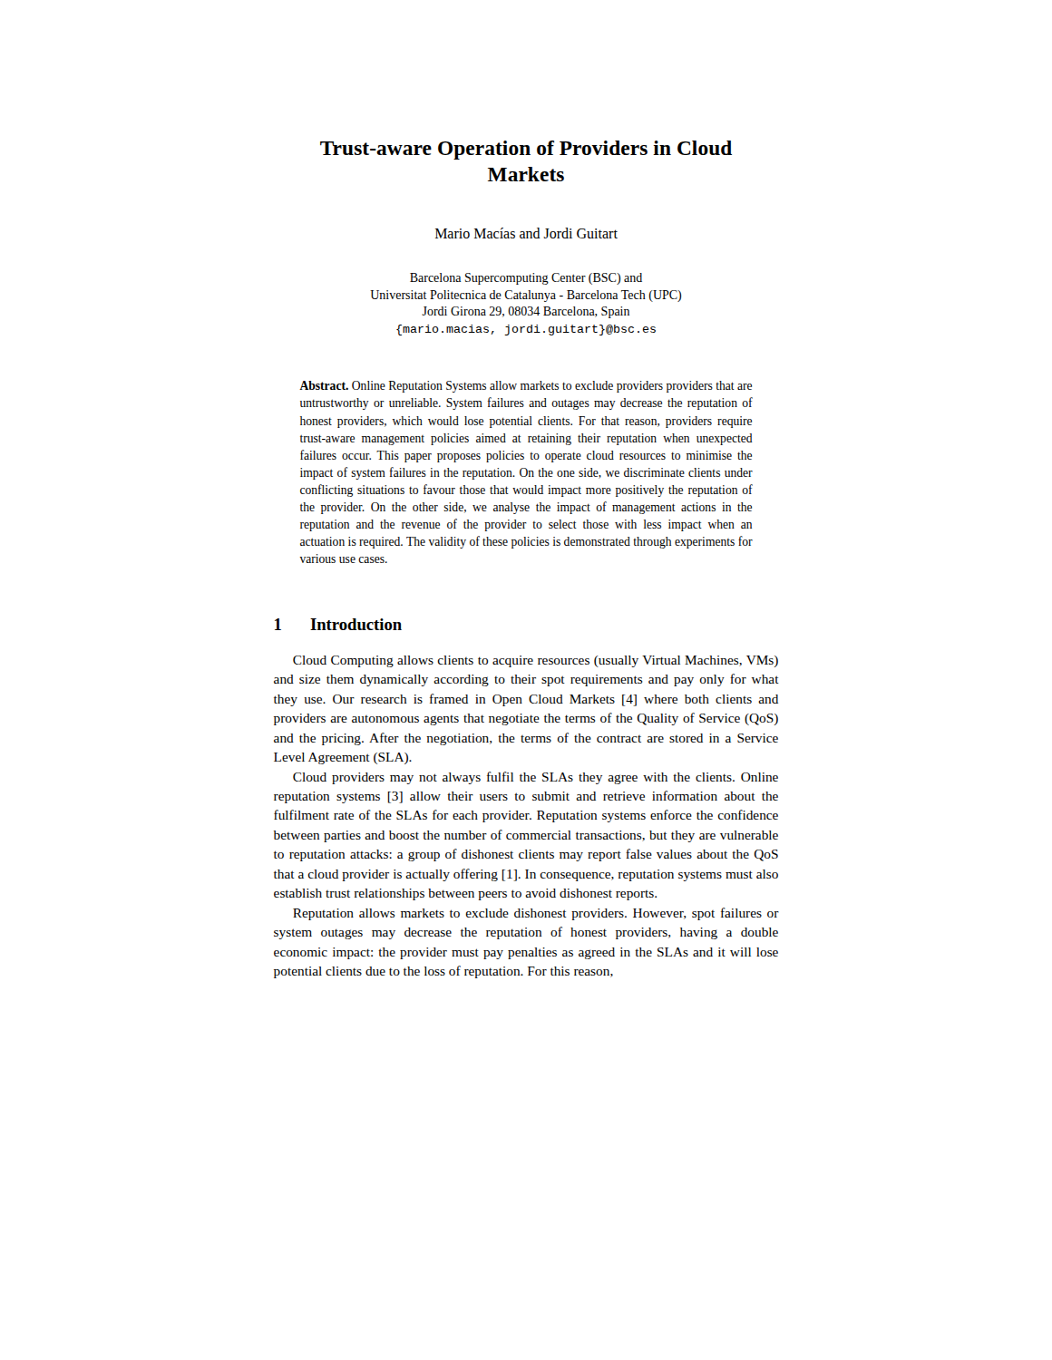Trust-aware Operation of Providers in Cloud
Markets
Mario Macías and Jordi Guitart
Barcelona Supercomputing Center (BSC) and
Universitat Politecnica de Catalunya - Barcelona Tech (UPC)
Jordi Girona 29, 08034 Barcelona, Spain
{mario.macias, jordi.guitart}@bsc.es
Abstract. Online Reputation Systems allow markets to exclude providers providers that are untrustworthy or unreliable. System failures and outages may decrease the reputation of honest providers, which would lose potential clients. For that reason, providers require trust-aware management policies aimed at retaining their reputation when unexpected failures occur. This paper proposes policies to operate cloud resources to minimise the impact of system failures in the reputation. On the one side, we discriminate clients under conflicting situations to favour those that would impact more positively the reputation of the provider. On the other side, we analyse the impact of management actions in the reputation and the revenue of the provider to select those with less impact when an actuation is required. The validity of these policies is demonstrated through experiments for various use cases.
1 Introduction
Cloud Computing allows clients to acquire resources (usually Virtual Machines, VMs) and size them dynamically according to their spot requirements and pay only for what they use. Our research is framed in Open Cloud Markets [4] where both clients and providers are autonomous agents that negotiate the terms of the Quality of Service (QoS) and the pricing. After the negotiation, the terms of the contract are stored in a Service Level Agreement (SLA).
Cloud providers may not always fulfil the SLAs they agree with the clients. Online reputation systems [3] allow their users to submit and retrieve information about the fulfilment rate of the SLAs for each provider. Reputation systems enforce the confidence between parties and boost the number of commercial transactions, but they are vulnerable to reputation attacks: a group of dishonest clients may report false values about the QoS that a cloud provider is actually offering [1]. In consequence, reputation systems must also establish trust relationships between peers to avoid dishonest reports.
Reputation allows markets to exclude dishonest providers. However, spot failures or system outages may decrease the reputation of honest providers, having a double economic impact: the provider must pay penalties as agreed in the SLAs and it will lose potential clients due to the loss of reputation. For this reason,